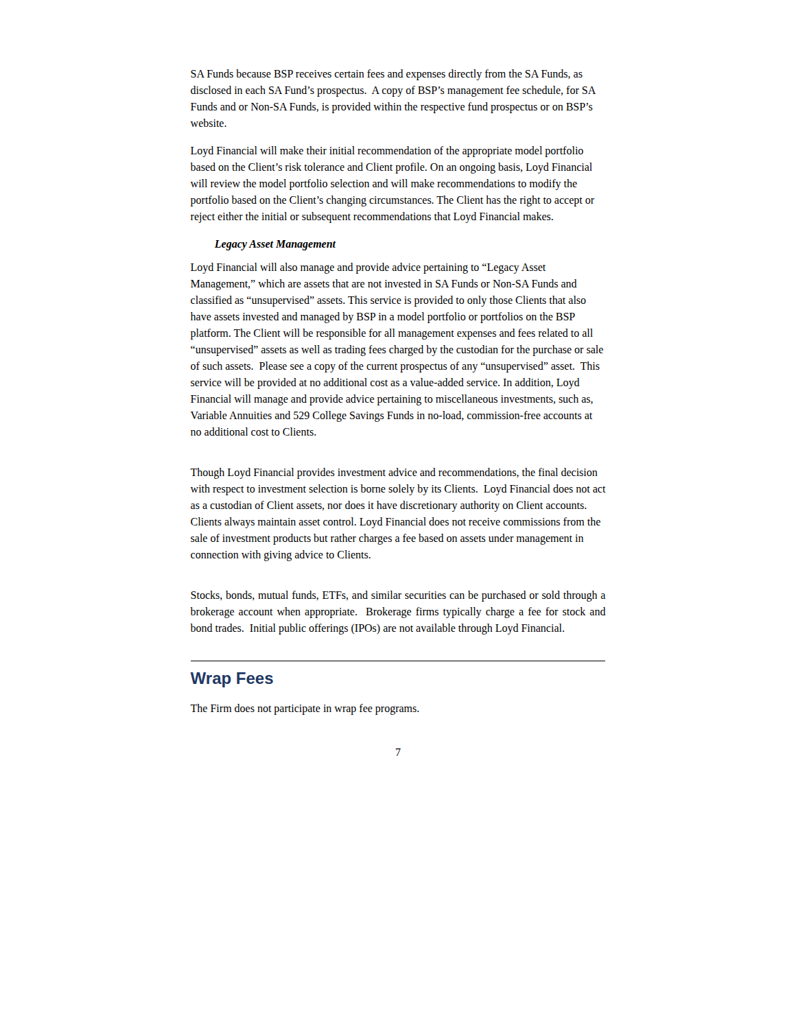SA Funds because BSP receives certain fees and expenses directly from the SA Funds, as disclosed in each SA Fund’s prospectus. A copy of BSP’s management fee schedule, for SA Funds and or Non-SA Funds, is provided within the respective fund prospectus or on BSP’s website.
Loyd Financial will make their initial recommendation of the appropriate model portfolio based on the Client’s risk tolerance and Client profile. On an ongoing basis, Loyd Financial will review the model portfolio selection and will make recommendations to modify the portfolio based on the Client’s changing circumstances. The Client has the right to accept or reject either the initial or subsequent recommendations that Loyd Financial makes.
Legacy Asset Management
Loyd Financial will also manage and provide advice pertaining to “Legacy Asset Management,” which are assets that are not invested in SA Funds or Non-SA Funds and classified as “unsupervised” assets. This service is provided to only those Clients that also have assets invested and managed by BSP in a model portfolio or portfolios on the BSP platform. The Client will be responsible for all management expenses and fees related to all “unsupervised” assets as well as trading fees charged by the custodian for the purchase or sale of such assets. Please see a copy of the current prospectus of any “unsupervised” asset. This service will be provided at no additional cost as a value-added service. In addition, Loyd Financial will manage and provide advice pertaining to miscellaneous investments, such as, Variable Annuities and 529 College Savings Funds in no-load, commission-free accounts at no additional cost to Clients.
Though Loyd Financial provides investment advice and recommendations, the final decision with respect to investment selection is borne solely by its Clients. Loyd Financial does not act as a custodian of Client assets, nor does it have discretionary authority on Client accounts. Clients always maintain asset control. Loyd Financial does not receive commissions from the sale of investment products but rather charges a fee based on assets under management in connection with giving advice to Clients.
Stocks, bonds, mutual funds, ETFs, and similar securities can be purchased or sold through a brokerage account when appropriate. Brokerage firms typically charge a fee for stock and bond trades. Initial public offerings (IPOs) are not available through Loyd Financial.
Wrap Fees
The Firm does not participate in wrap fee programs.
7